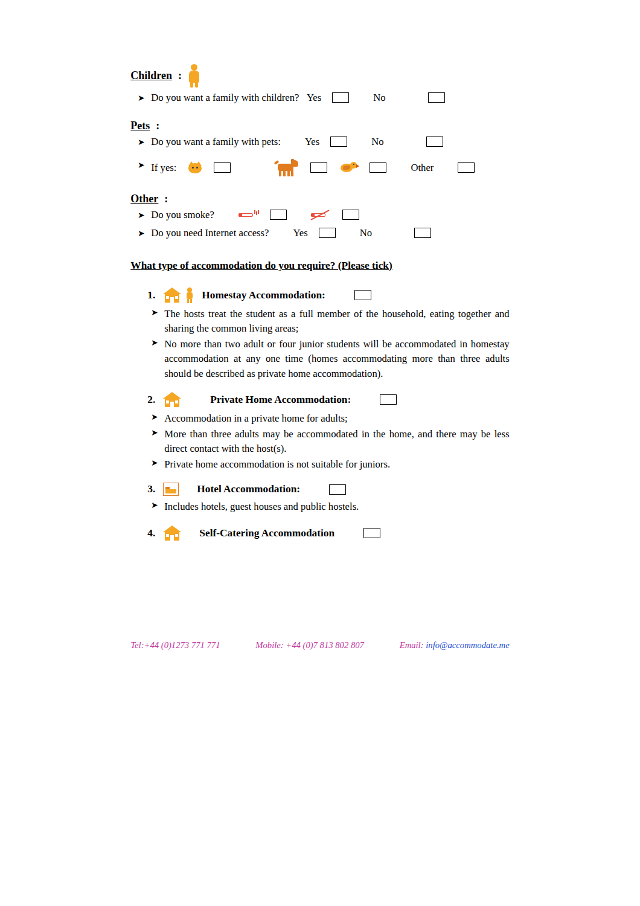Children
:
Do you want a family with children? Yes No
Pets
:
Do you want a family with pets: Yes No
If yes: Other
Other
:
Do you smoke?
Do you need Internet access? Yes No
What type of accommodation do you require? (Please tick)
1. Homestay Accommodation:
The hosts treat the student as a full member of the household, eating together and sharing the common living areas;
No more than two adult or four junior students will be accommodated in homestay accommodation at any one time (homes accommodating more than three adults should be described as private home accommodation).
2. Private Home Accommodation:
Accommodation in a private home for adults;
More than three adults may be accommodated in the home, and there may be less direct contact with the host(s).
Private home accommodation is not suitable for juniors.
3. Hotel Accommodation:
Includes hotels, guest houses and public hostels.
4. Self-Catering Accommodation
Tel:+44 (0)1273 771 771 Mobile: +44 (0)7 813 802 807 Email: info@accommodate.me